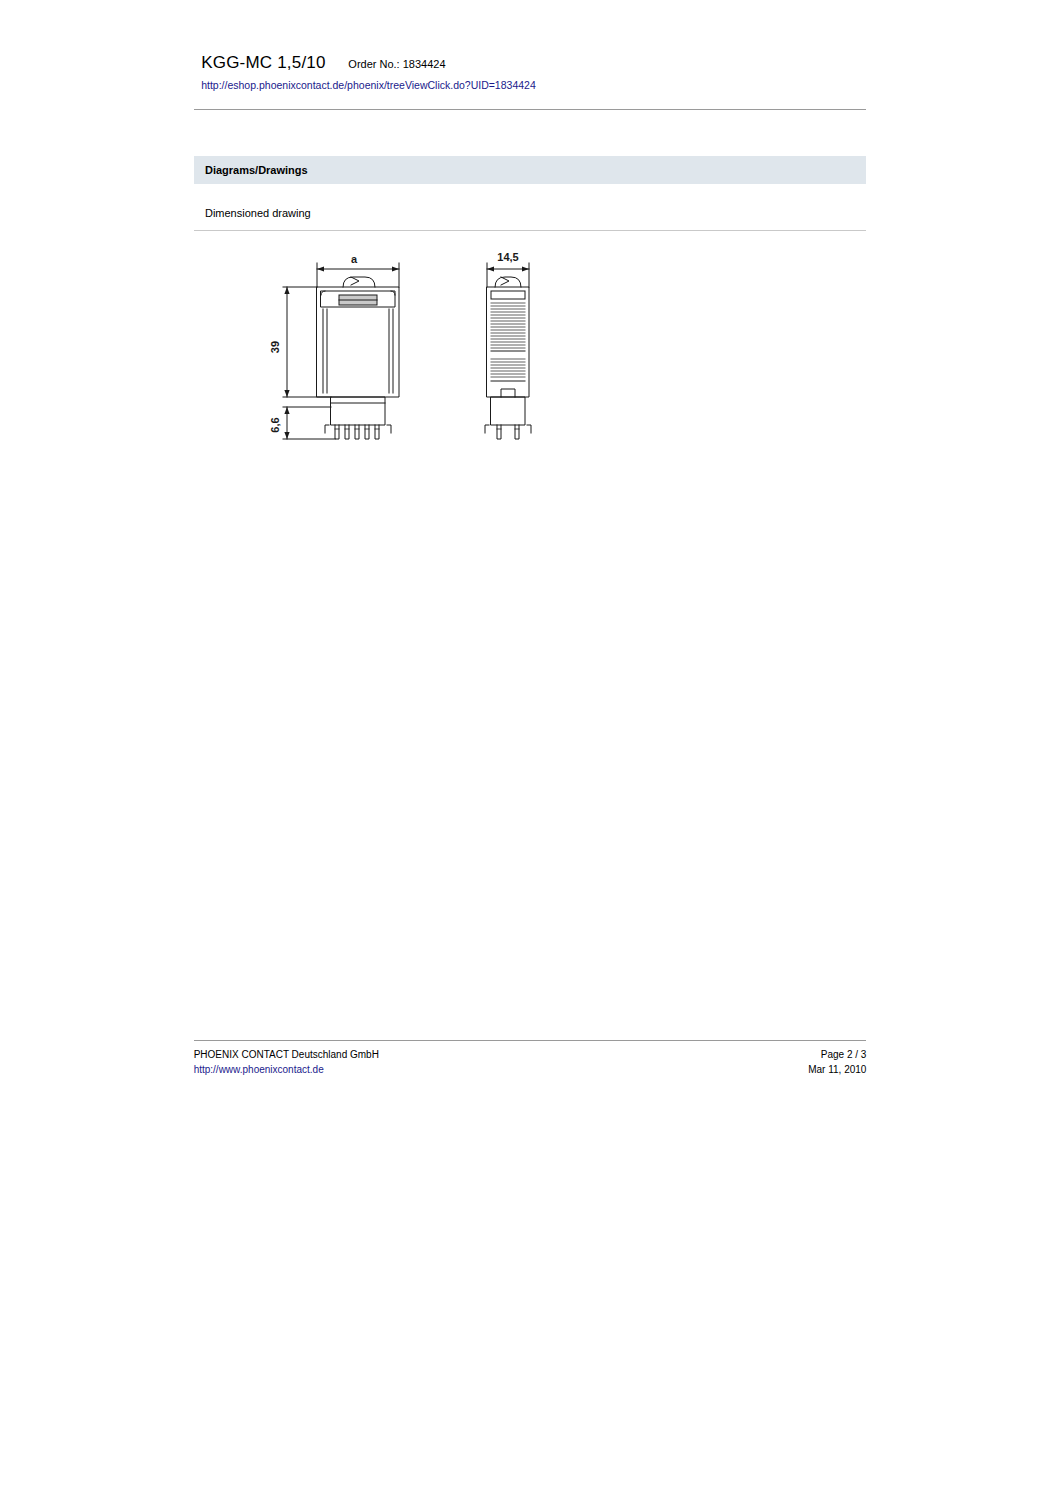KGG-MC 1,5/10 Order No.: 1834424
http://eshop.phoenixcontact.de/phoenix/treeViewClick.do?UID=1834424
Diagrams/Drawings
Dimensioned drawing
a 39 6,6 14,5
PHOENIX CONTACT Deutschland GmbH
http://www.phoenixcontact.de
Page 2 / 3
Mar 11, 2010